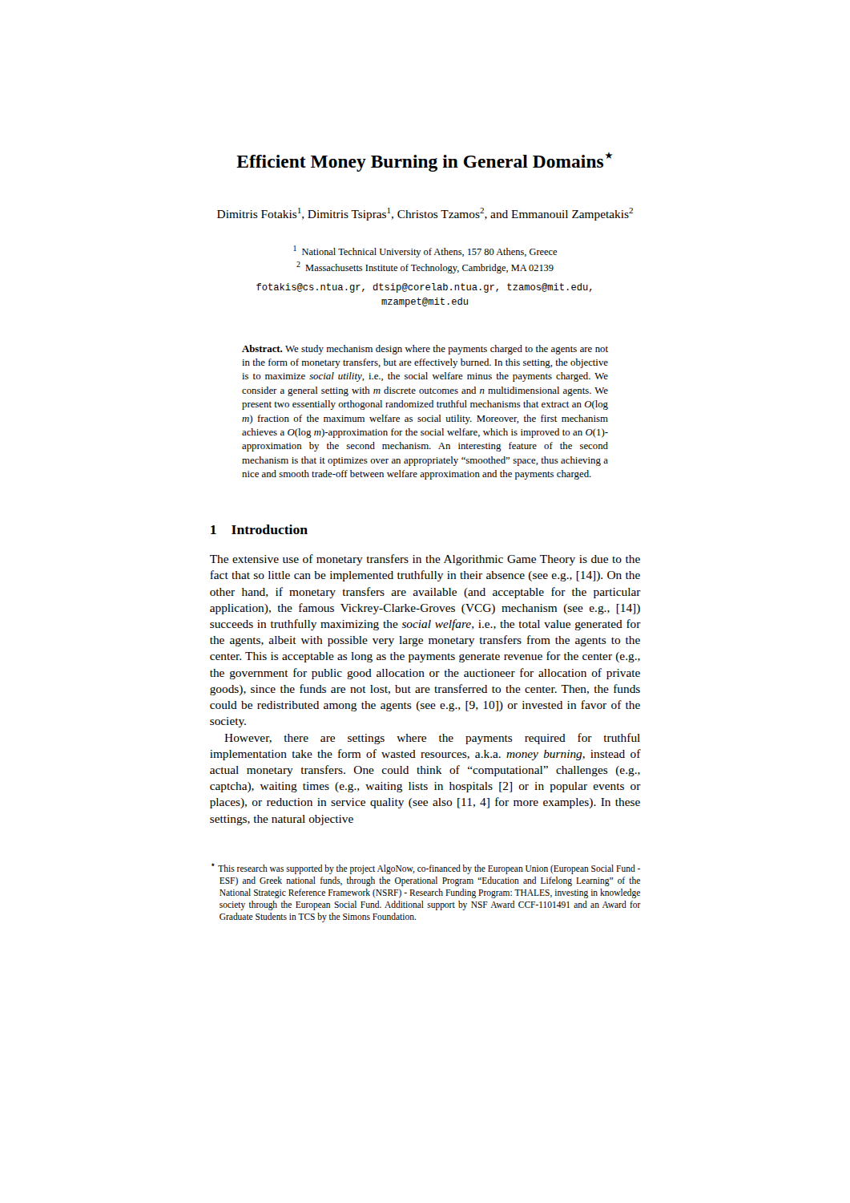Efficient Money Burning in General Domains⋆
Dimitris Fotakis1, Dimitris Tsipras1, Christos Tzamos2, and Emmanouil Zampetakis2
1 National Technical University of Athens, 157 80 Athens, Greece
2 Massachusetts Institute of Technology, Cambridge, MA 02139
fotakis@cs.ntua.gr, dtsip@corelab.ntua.gr, tzamos@mit.edu,
mzampet@mit.edu
Abstract. We study mechanism design where the payments charged to the agents are not in the form of monetary transfers, but are effectively burned. In this setting, the objective is to maximize social utility, i.e., the social welfare minus the payments charged. We consider a general setting with m discrete outcomes and n multidimensional agents. We present two essentially orthogonal randomized truthful mechanisms that extract an O(log m) fraction of the maximum welfare as social utility. Moreover, the first mechanism achieves a O(log m)-approximation for the social welfare, which is improved to an O(1)-approximation by the second mechanism. An interesting feature of the second mechanism is that it optimizes over an appropriately “smoothed” space, thus achieving a nice and smooth trade-off between welfare approximation and the payments charged.
1 Introduction
The extensive use of monetary transfers in the Algorithmic Game Theory is due to the fact that so little can be implemented truthfully in their absence (see e.g., [14]). On the other hand, if monetary transfers are available (and acceptable for the particular application), the famous Vickrey-Clarke-Groves (VCG) mechanism (see e.g., [14]) succeeds in truthfully maximizing the social welfare, i.e., the total value generated for the agents, albeit with possible very large monetary transfers from the agents to the center. This is acceptable as long as the payments generate revenue for the center (e.g., the government for public good allocation or the auctioneer for allocation of private goods), since the funds are not lost, but are transferred to the center. Then, the funds could be redistributed among the agents (see e.g., [9, 10]) or invested in favor of the society.
However, there are settings where the payments required for truthful implementation take the form of wasted resources, a.k.a. money burning, instead of actual monetary transfers. One could think of “computational” challenges (e.g., captcha), waiting times (e.g., waiting lists in hospitals [2] or in popular events or places), or reduction in service quality (see also [11, 4] for more examples). In these settings, the natural objective
⋆ This research was supported by the project AlgoNow, co-financed by the European Union (European Social Fund - ESF) and Greek national funds, through the Operational Program “Education and Lifelong Learning” of the National Strategic Reference Framework (NSRF) - Research Funding Program: THALES, investing in knowledge society through the European Social Fund. Additional support by NSF Award CCF-1101491 and an Award for Graduate Students in TCS by the Simons Foundation.